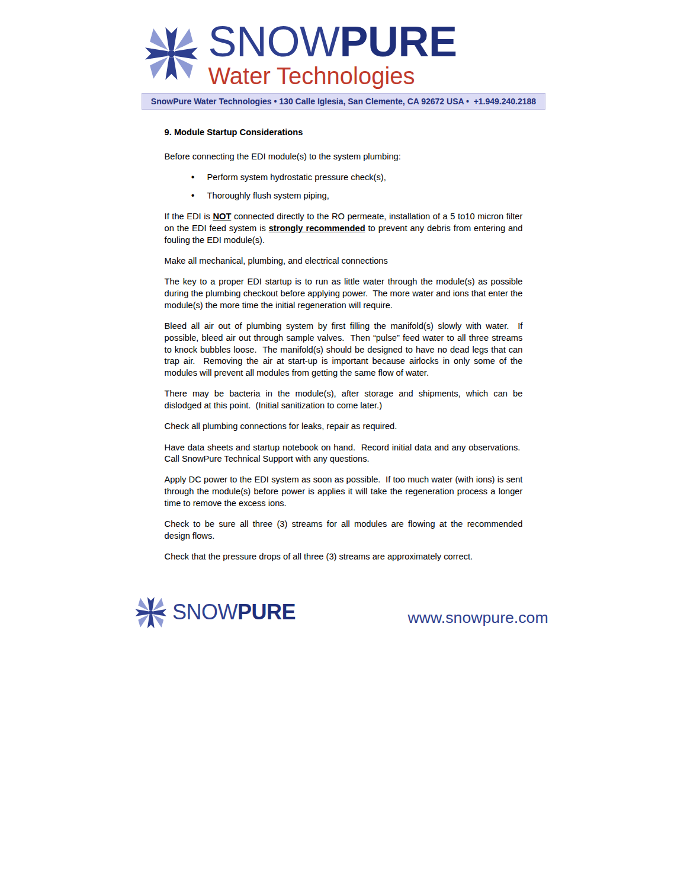SNOW PURE
Water Technologies
SnowPure Water Technologies • 130 Calle Iglesia, San Clemente, CA 92672 USA • +1.949.240.2188
9. Module Startup Considerations
Before connecting the EDI module(s) to the system plumbing:
Perform system hydrostatic pressure check(s),
Thoroughly flush system piping,
If the EDI is NOT connected directly to the RO permeate, installation of a 5 to10 micron filter on the EDI feed system is strongly recommended to prevent any debris from entering and fouling the EDI module(s).
Make all mechanical, plumbing, and electrical connections
The key to a proper EDI startup is to run as little water through the module(s) as possible during the plumbing checkout before applying power. The more water and ions that enter the module(s) the more time the initial regeneration will require.
Bleed all air out of plumbing system by first filling the manifold(s) slowly with water. If possible, bleed air out through sample valves. Then “pulse” feed water to all three streams to knock bubbles loose. The manifold(s) should be designed to have no dead legs that can trap air. Removing the air at start-up is important because airlocks in only some of the modules will prevent all modules from getting the same flow of water.
There may be bacteria in the module(s), after storage and shipments, which can be dislodged at this point. (Initial sanitization to come later.)
Check all plumbing connections for leaks, repair as required.
Have data sheets and startup notebook on hand. Record initial data and any observations. Call SnowPure Technical Support with any questions.
Apply DC power to the EDI system as soon as possible. If too much water (with ions) is sent through the module(s) before power is applies it will take the regeneration process a longer time to remove the excess ions.
Check to be sure all three (3) streams for all modules are flowing at the recommended design flows.
Check that the pressure drops of all three (3) streams are approximately correct.
SNOW PURE
www.snowpure.com